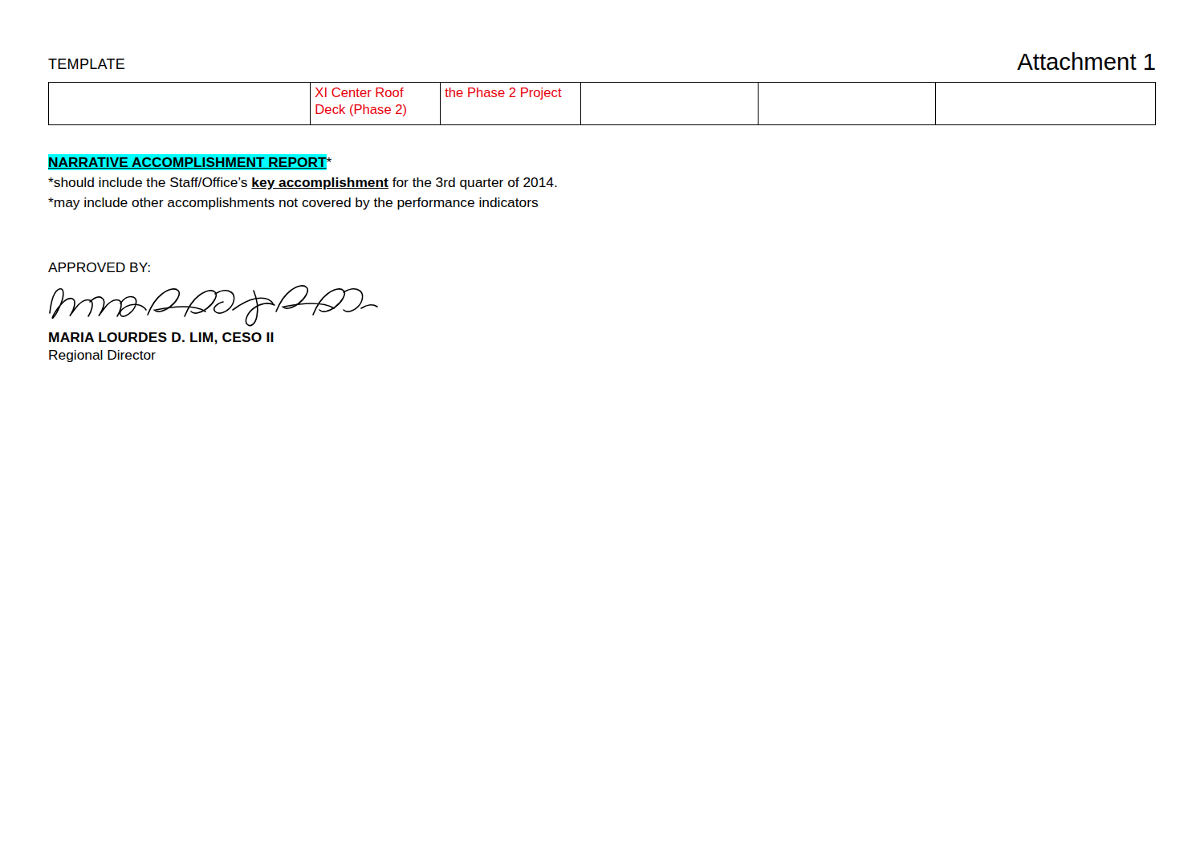TEMPLATE
Attachment 1
| | XI Center Roof Deck (Phase 2) | the Phase 2 Project | | | |
NARRATIVE ACCOMPLISHMENT REPORT*
*should include the Staff/Office’s key accomplishment for the 3rd quarter of 2014.
*may include other accomplishments not covered by the performance indicators
APPROVED BY:
MARIA LOURDES D. LIM, CESO II
Regional Director